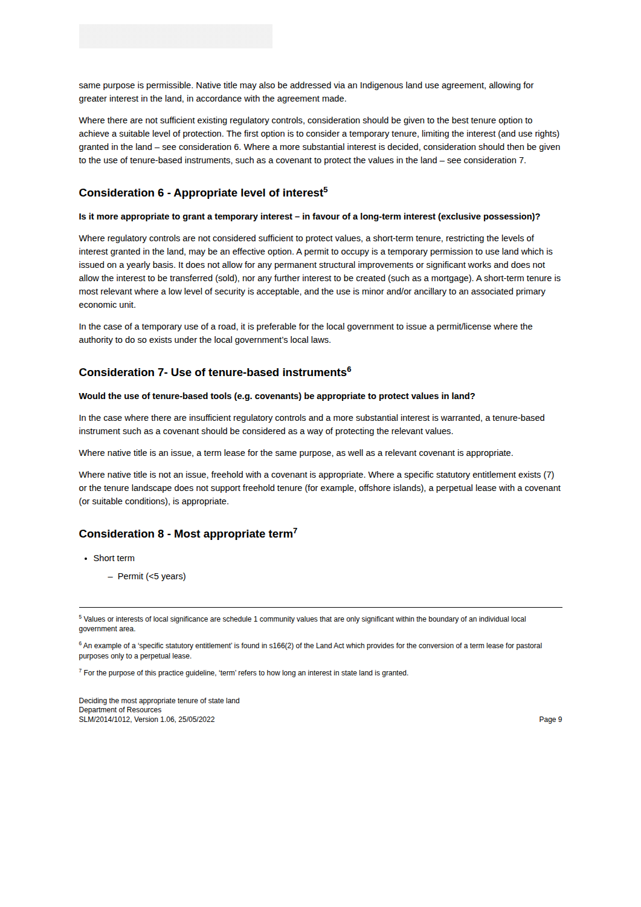same purpose is permissible. Native title may also be addressed via an Indigenous land use agreement, allowing for greater interest in the land, in accordance with the agreement made.
Where there are not sufficient existing regulatory controls, consideration should be given to the best tenure option to achieve a suitable level of protection. The first option is to consider a temporary tenure, limiting the interest (and use rights) granted in the land – see consideration 6. Where a more substantial interest is decided, consideration should then be given to the use of tenure-based instruments, such as a covenant to protect the values in the land – see consideration 7.
Consideration 6 - Appropriate level of interest5
Is it more appropriate to grant a temporary interest – in favour of a long-term interest (exclusive possession)?
Where regulatory controls are not considered sufficient to protect values, a short-term tenure, restricting the levels of interest granted in the land, may be an effective option. A permit to occupy is a temporary permission to use land which is issued on a yearly basis. It does not allow for any permanent structural improvements or significant works and does not allow the interest to be transferred (sold), nor any further interest to be created (such as a mortgage). A short-term tenure is most relevant where a low level of security is acceptable, and the use is minor and/or ancillary to an associated primary economic unit.
In the case of a temporary use of a road, it is preferable for the local government to issue a permit/license where the authority to do so exists under the local government’s local laws.
Consideration 7- Use of tenure-based instruments6
Would the use of tenure-based tools (e.g. covenants) be appropriate to protect values in land?
In the case where there are insufficient regulatory controls and a more substantial interest is warranted, a tenure-based instrument such as a covenant should be considered as a way of protecting the relevant values.
Where native title is an issue, a term lease for the same purpose, as well as a relevant covenant is appropriate.
Where native title is not an issue, freehold with a covenant is appropriate. Where a specific statutory entitlement exists (7) or the tenure landscape does not support freehold tenure (for example, offshore islands), a perpetual lease with a covenant (or suitable conditions), is appropriate.
Consideration 8 - Most appropriate term7
Short term
Permit (<5 years)
5 Values or interests of local significance are schedule 1 community values that are only significant within the boundary of an individual local government area.
6 An example of a ‘specific statutory entitlement’ is found in s166(2) of the Land Act which provides for the conversion of a term lease for pastoral purposes only to a perpetual lease.
7 For the purpose of this practice guideline, ‘term’ refers to how long an interest in state land is granted.
Deciding the most appropriate tenure of state land
Department of Resources
SLM/2014/1012, Version 1.06, 25/05/2022
Page 9